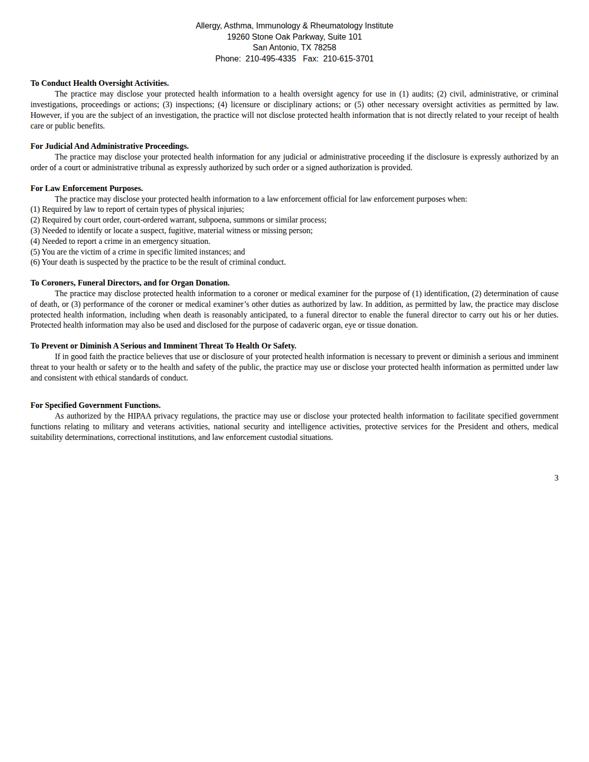Allergy, Asthma, Immunology & Rheumatology Institute
19260 Stone Oak Parkway, Suite 101
San Antonio, TX 78258
Phone: 210-495-4335 Fax: 210-615-3701
To Conduct Health Oversight Activities.
The practice may disclose your protected health information to a health oversight agency for use in (1) audits; (2) civil, administrative, or criminal investigations, proceedings or actions; (3) inspections; (4) licensure or disciplinary actions; or (5) other necessary oversight activities as permitted by law. However, if you are the subject of an investigation, the practice will not disclose protected health information that is not directly related to your receipt of health care or public benefits.
For Judicial And Administrative Proceedings.
The practice may disclose your protected health information for any judicial or administrative proceeding if the disclosure is expressly authorized by an order of a court or administrative tribunal as expressly authorized by such order or a signed authorization is provided.
For Law Enforcement Purposes.
The practice may disclose your protected health information to a law enforcement official for law enforcement purposes when:
(1) Required by law to report of certain types of physical injuries;
(2) Required by court order, court-ordered warrant, subpoena, summons or similar process;
(3) Needed to identify or locate a suspect, fugitive, material witness or missing person;
(4) Needed to report a crime in an emergency situation.
(5) You are the victim of a crime in specific limited instances; and
(6) Your death is suspected by the practice to be the result of criminal conduct.
To Coroners, Funeral Directors, and for Organ Donation.
The practice may disclose protected health information to a coroner or medical examiner for the purpose of (1) identification, (2) determination of cause of death, or (3) performance of the coroner or medical examiner’s other duties as authorized by law. In addition, as permitted by law, the practice may disclose protected health information, including when death is reasonably anticipated, to a funeral director to enable the funeral director to carry out his or her duties. Protected health information may also be used and disclosed for the purpose of cadaveric organ, eye or tissue donation.
To Prevent or Diminish A Serious and Imminent Threat To Health Or Safety.
If in good faith the practice believes that use or disclosure of your protected health information is necessary to prevent or diminish a serious and imminent threat to your health or safety or to the health and safety of the public, the practice may use or disclose your protected health information as permitted under law and consistent with ethical standards of conduct.
For Specified Government Functions.
As authorized by the HIPAA privacy regulations, the practice may use or disclose your protected health information to facilitate specified government functions relating to military and veterans activities, national security and intelligence activities, protective services for the President and others, medical suitability determinations, correctional institutions, and law enforcement custodial situations.
3